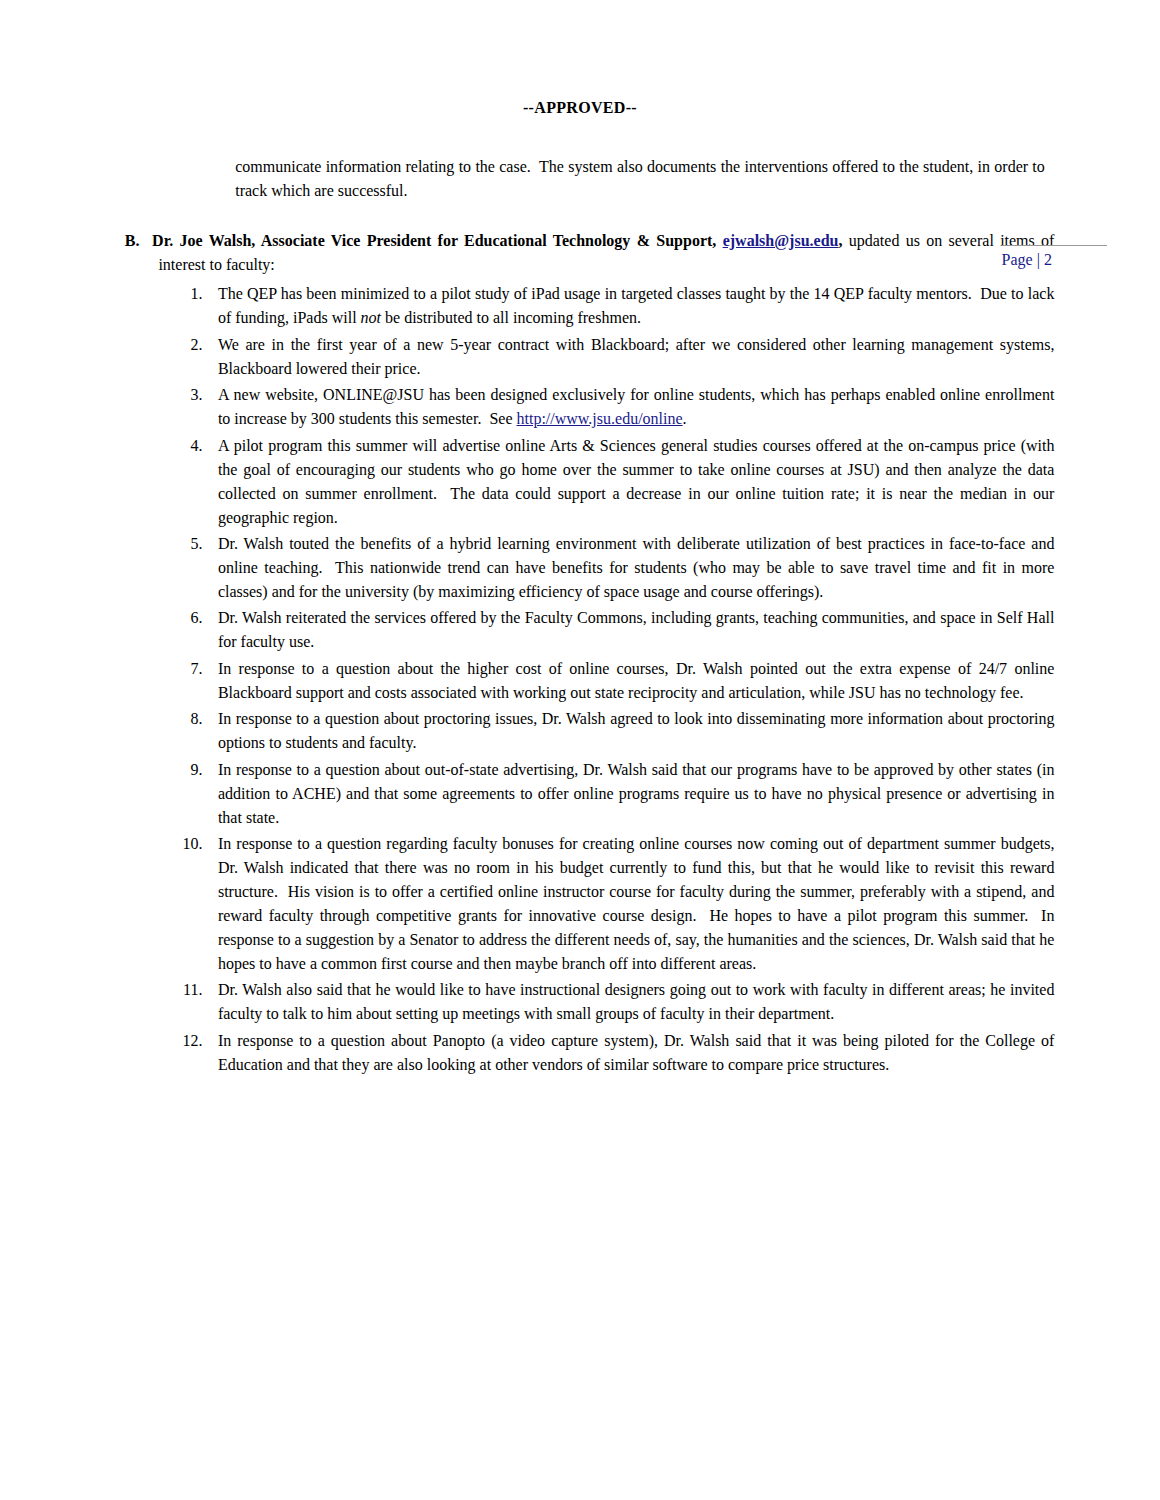--APPROVED--
Page | 2
communicate information relating to the case. The system also documents the interventions offered to the student, in order to track which are successful.
B. Dr. Joe Walsh, Associate Vice President for Educational Technology & Support, ejwalsh@jsu.edu, updated us on several items of interest to faculty:
The QEP has been minimized to a pilot study of iPad usage in targeted classes taught by the 14 QEP faculty mentors. Due to lack of funding, iPads will not be distributed to all incoming freshmen.
We are in the first year of a new 5-year contract with Blackboard; after we considered other learning management systems, Blackboard lowered their price.
A new website, ONLINE@JSU has been designed exclusively for online students, which has perhaps enabled online enrollment to increase by 300 students this semester. See http://www.jsu.edu/online.
A pilot program this summer will advertise online Arts & Sciences general studies courses offered at the on-campus price (with the goal of encouraging our students who go home over the summer to take online courses at JSU) and then analyze the data collected on summer enrollment. The data could support a decrease in our online tuition rate; it is near the median in our geographic region.
Dr. Walsh touted the benefits of a hybrid learning environment with deliberate utilization of best practices in face-to-face and online teaching. This nationwide trend can have benefits for students (who may be able to save travel time and fit in more classes) and for the university (by maximizing efficiency of space usage and course offerings).
Dr. Walsh reiterated the services offered by the Faculty Commons, including grants, teaching communities, and space in Self Hall for faculty use.
In response to a question about the higher cost of online courses, Dr. Walsh pointed out the extra expense of 24/7 online Blackboard support and costs associated with working out state reciprocity and articulation, while JSU has no technology fee.
In response to a question about proctoring issues, Dr. Walsh agreed to look into disseminating more information about proctoring options to students and faculty.
In response to a question about out-of-state advertising, Dr. Walsh said that our programs have to be approved by other states (in addition to ACHE) and that some agreements to offer online programs require us to have no physical presence or advertising in that state.
In response to a question regarding faculty bonuses for creating online courses now coming out of department summer budgets, Dr. Walsh indicated that there was no room in his budget currently to fund this, but that he would like to revisit this reward structure. His vision is to offer a certified online instructor course for faculty during the summer, preferably with a stipend, and reward faculty through competitive grants for innovative course design. He hopes to have a pilot program this summer. In response to a suggestion by a Senator to address the different needs of, say, the humanities and the sciences, Dr. Walsh said that he hopes to have a common first course and then maybe branch off into different areas.
Dr. Walsh also said that he would like to have instructional designers going out to work with faculty in different areas; he invited faculty to talk to him about setting up meetings with small groups of faculty in their department.
In response to a question about Panopto (a video capture system), Dr. Walsh said that it was being piloted for the College of Education and that they are also looking at other vendors of similar software to compare price structures.